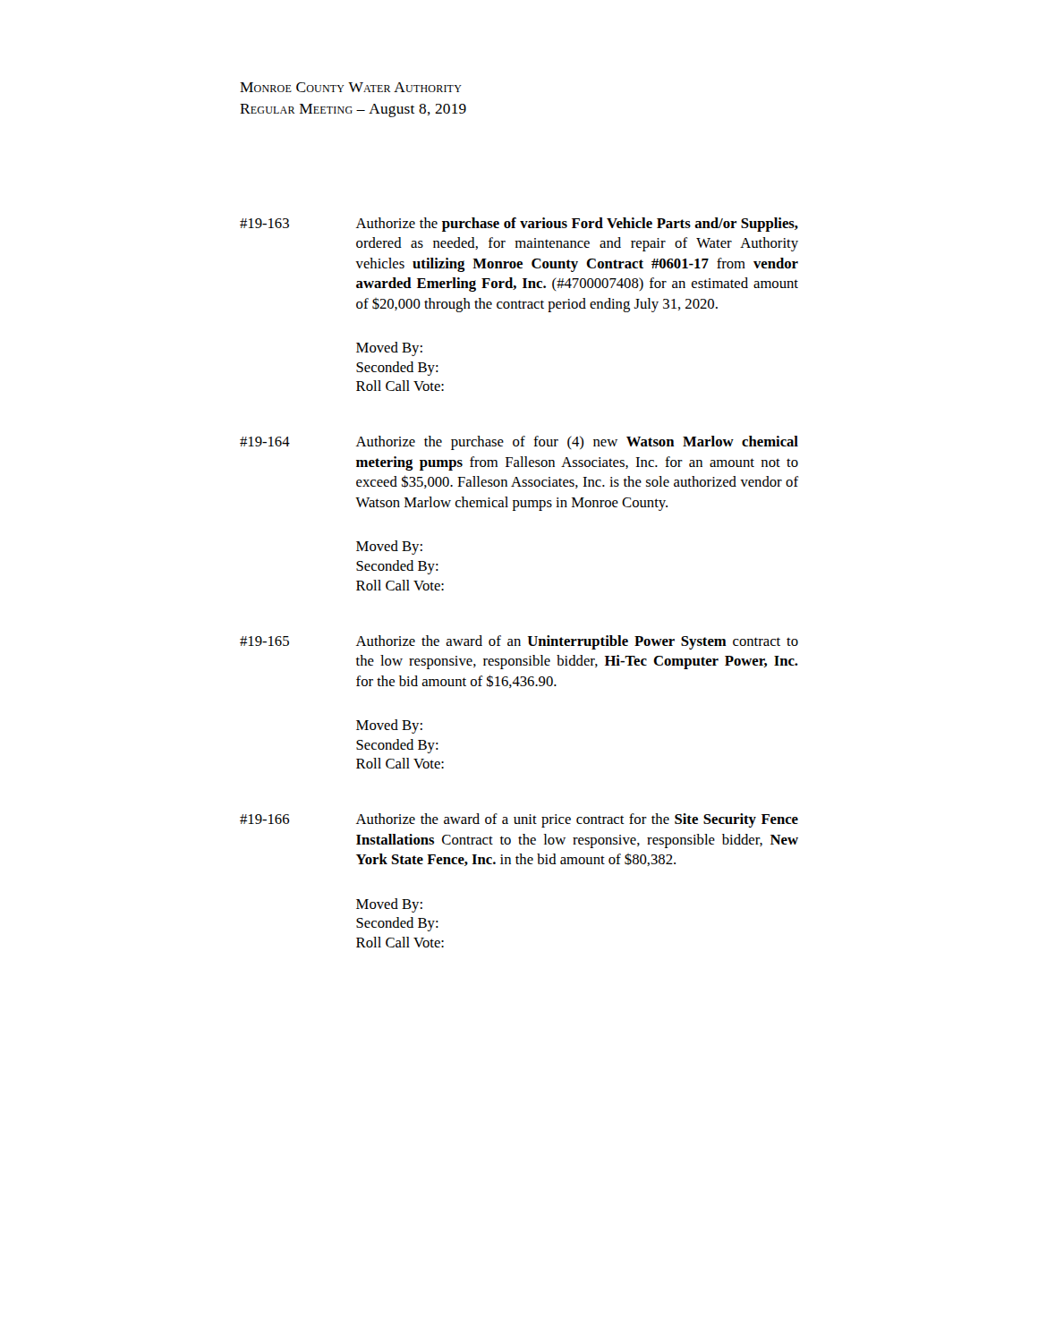Monroe County Water Authority
Regular Meeting – August 8, 2019
#19-163
Authorize the purchase of various Ford Vehicle Parts and/or Supplies, ordered as needed, for maintenance and repair of Water Authority vehicles utilizing Monroe County Contract #0601-17 from vendor awarded Emerling Ford, Inc. (#4700007408) for an estimated amount of $20,000 through the contract period ending July 31, 2020.
Moved By:
Seconded By:
Roll Call Vote:
#19-164
Authorize the purchase of four (4) new Watson Marlow chemical metering pumps from Falleson Associates, Inc. for an amount not to exceed $35,000. Falleson Associates, Inc. is the sole authorized vendor of Watson Marlow chemical pumps in Monroe County.
Moved By:
Seconded By:
Roll Call Vote:
#19-165
Authorize the award of an Uninterruptible Power System contract to the low responsive, responsible bidder, Hi-Tec Computer Power, Inc. for the bid amount of $16,436.90.
Moved By:
Seconded By:
Roll Call Vote:
#19-166
Authorize the award of a unit price contract for the Site Security Fence Installations Contract to the low responsive, responsible bidder, New York State Fence, Inc. in the bid amount of $80,382.
Moved By:
Seconded By:
Roll Call Vote: